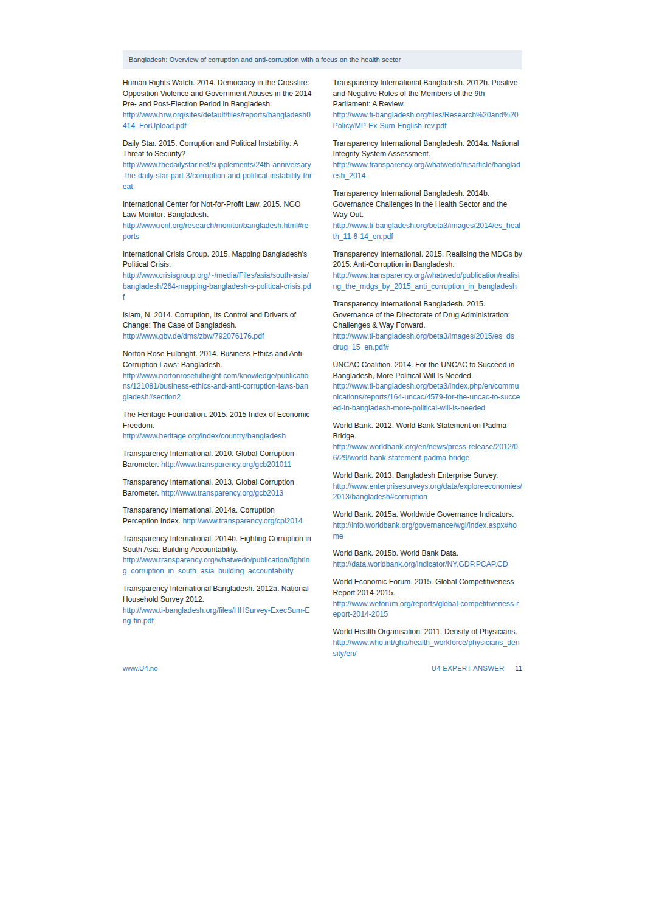Bangladesh: Overview of corruption and anti-corruption with a focus on the health sector
Human Rights Watch. 2014. Democracy in the Crossfire: Opposition Violence and Government Abuses in the 2014 Pre- and Post-Election Period in Bangladesh.
http://www.hrw.org/sites/default/files/reports/bangladesh0414_ForUpload.pdf
Daily Star. 2015. Corruption and Political Instability: A Threat to Security?
http://www.thedailystar.net/supplements/24th-anniversary-the-daily-star-part-3/corruption-and-political-instability-threat
International Center for Not-for-Profit Law. 2015. NGO Law Monitor: Bangladesh.
http://www.icnl.org/research/monitor/bangladesh.html#reports
International Crisis Group. 2015. Mapping Bangladesh's Political Crisis.
http://www.crisisgroup.org/~/media/Files/asia/south-asia/bangladesh/264-mapping-bangladesh-s-political-crisis.pdf
Islam, N. 2014. Corruption, Its Control and Drivers of Change: The Case of Bangladesh.
http://www.gbv.de/dms/zbw/792076176.pdf
Norton Rose Fulbright. 2014. Business Ethics and Anti-Corruption Laws: Bangladesh.
http://www.nortonrosefulbright.com/knowledge/publications/121081/business-ethics-and-anti-corruption-laws-bangladesh#section2
The Heritage Foundation. 2015. 2015 Index of Economic Freedom.
http://www.heritage.org/index/country/bangladesh
Transparency International. 2010. Global Corruption Barometer. http://www.transparency.org/gcb201011
Transparency International. 2013. Global Corruption Barometer. http://www.transparency.org/gcb2013
Transparency International. 2014a. Corruption Perception Index. http://www.transparency.org/cpi2014
Transparency International. 2014b. Fighting Corruption in South Asia: Building Accountability.
http://www.transparency.org/whatwedo/publication/fighting_corruption_in_south_asia_building_accountability
Transparency International Bangladesh. 2012a. National Household Survey 2012.
http://www.ti-bangladesh.org/files/HHSurvey-ExecSum-Eng-fin.pdf
Transparency International Bangladesh. 2012b. Positive and Negative Roles of the Members of the 9th Parliament: A Review.
http://www.ti-bangladesh.org/files/Research%20and%20Policy/MP-Ex-Sum-English-rev.pdf
Transparency International Bangladesh. 2014a. National Integrity System Assessment.
http://www.transparency.org/whatwedo/nisarticle/bangladesh_2014
Transparency International Bangladesh. 2014b. Governance Challenges in the Health Sector and the Way Out.
http://www.ti-bangladesh.org/beta3/images/2014/es_health_11-6-14_en.pdf
Transparency International. 2015. Realising the MDGs by 2015: Anti-Corruption in Bangladesh.
http://www.transparency.org/whatwedo/publication/realising_the_mdgs_by_2015_anti_corruption_in_bangladesh
Transparency International Bangladesh. 2015. Governance of the Directorate of Drug Administration: Challenges & Way Forward.
http://www.ti-bangladesh.org/beta3/images/2015/es_ds_drug_15_en.pdf#
UNCAC Coalition. 2014. For the UNCAC to Succeed in Bangladesh, More Political Will Is Needed.
http://www.ti-bangladesh.org/beta3/index.php/en/communications/reports/164-uncac/4579-for-the-uncac-to-succeed-in-bangladesh-more-political-will-is-needed
World Bank. 2012. World Bank Statement on Padma Bridge.
http://www.worldbank.org/en/news/press-release/2012/06/29/world-bank-statement-padma-bridge
World Bank. 2013. Bangladesh Enterprise Survey.
http://www.enterprisesurveys.org/data/exploreeconomies/2013/bangladesh#corruption
World Bank. 2015a. Worldwide Governance Indicators.
http://info.worldbank.org/governance/wgi/index.aspx#home
World Bank. 2015b. World Bank Data.
http://data.worldbank.org/indicator/NY.GDP.PCAP.CD
World Economic Forum. 2015. Global Competitiveness Report 2014-2015.
http://www.weforum.org/reports/global-competitiveness-report-2014-2015
World Health Organisation. 2011. Density of Physicians.
http://www.who.int/gho/health_workforce/physicians_density/en/
www.U4.no
U4 EXPERT ANSWER 11